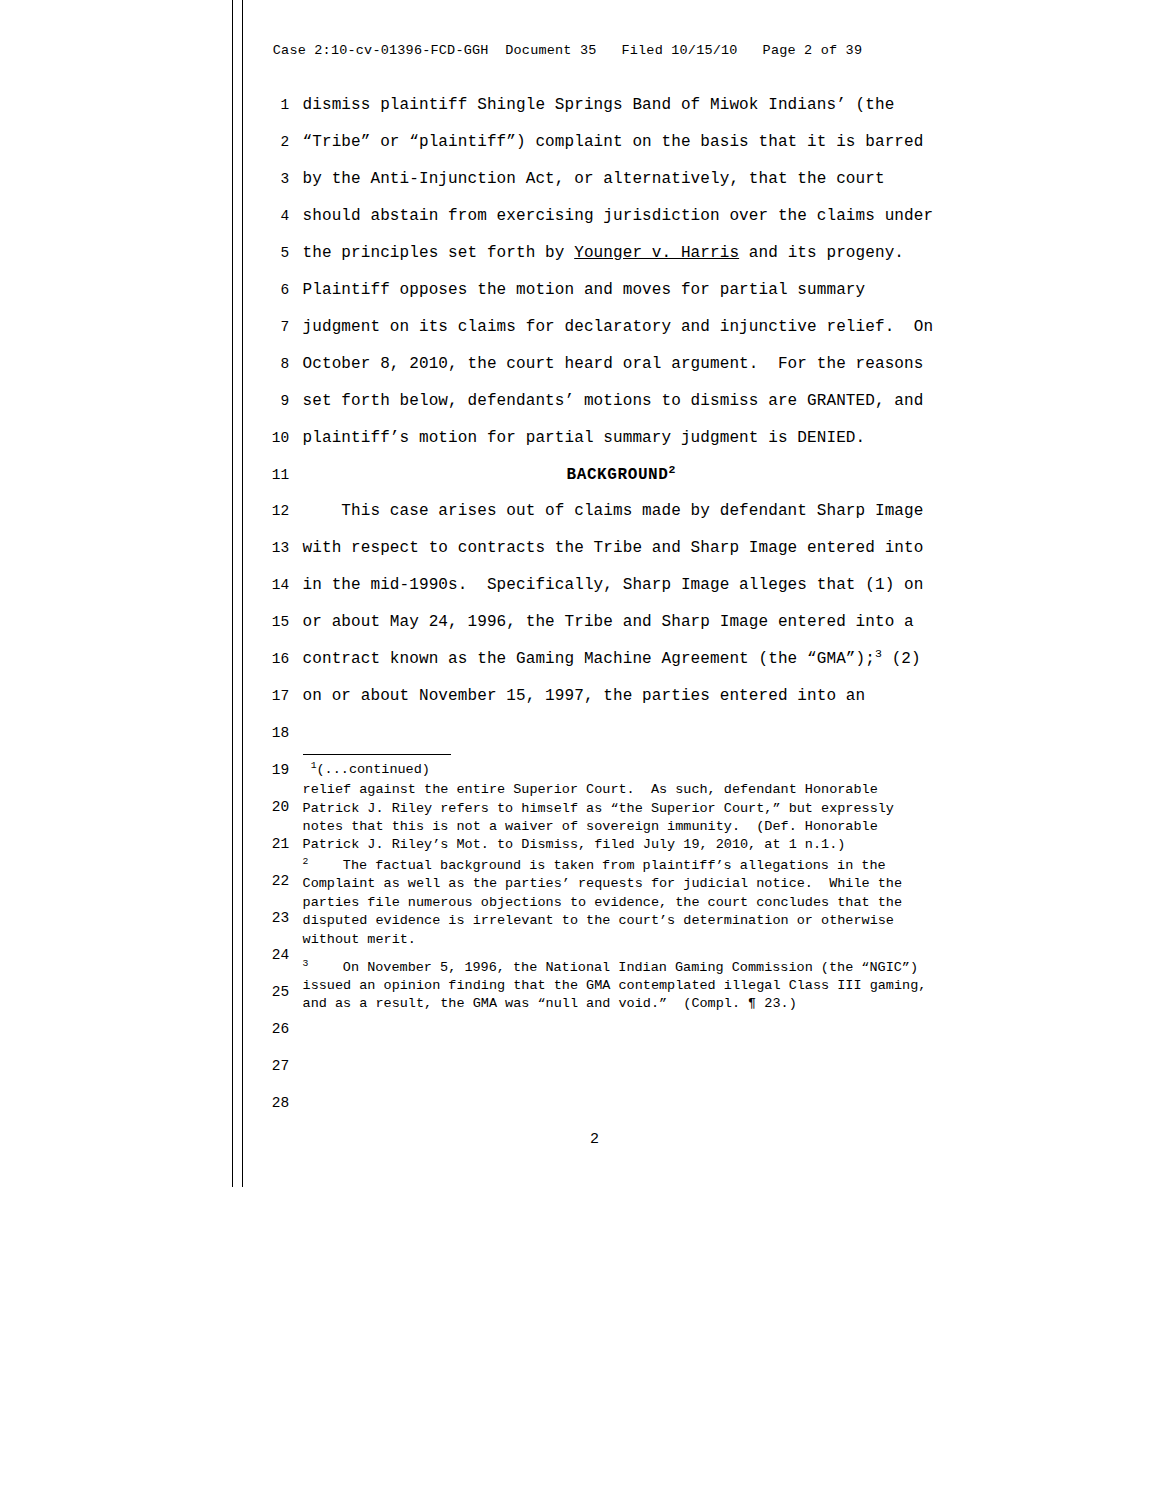Case 2:10-cv-01396-FCD-GGH Document 35 Filed 10/15/10 Page 2 of 39
1
2
3
4
5
6
7
8
9
10
11
12
13
14
15
16
17
18
19
20
21
22
23
24
25
26
27
28
dismiss plaintiff Shingle Springs Band of Miwok Indians’ (the
“Tribe” or “plaintiff”) complaint on the basis that it is barred
by the Anti-Injunction Act, or alternatively, that the court
should abstain from exercising jurisdiction over the claims under
the principles set forth by Younger v. Harris and its progeny.
Plaintiff opposes the motion and moves for partial summary
judgment on its claims for declaratory and injunctive relief. On
October 8, 2010, the court heard oral argument. For the reasons
set forth below, defendants’ motions to dismiss are GRANTED, and
plaintiff’s motion for partial summary judgment is DENIED.
BACKGROUND2
This case arises out of claims made by defendant Sharp Image
with respect to contracts the Tribe and Sharp Image entered into
in the mid-1990s. Specifically, Sharp Image alleges that (1) on
or about May 24, 1996, the Tribe and Sharp Image entered into a
contract known as the Gaming Machine Agreement (the “GMA”);3 (2)
on or about November 15, 1997, the parties entered into an
1(...continued)
relief against the entire Superior Court. As such, defendant Honorable Patrick J. Riley refers to himself as “the Superior Court,” but expressly notes that this is not a waiver of sovereign immunity. (Def. Honorable Patrick J. Riley’s Mot. to Dismiss, filed July 19, 2010, at 1 n.1.)
2 The factual background is taken from plaintiff’s allegations in the Complaint as well as the parties’ requests for judicial notice. While the parties file numerous objections to evidence, the court concludes that the disputed evidence is irrelevant to the court’s determination or otherwise without merit.
3 On November 5, 1996, the National Indian Gaming Commission (the “NGIC”) issued an opinion finding that the GMA contemplated illegal Class III gaming, and as a result, the GMA was “null and void.” (Compl. ¶ 23.)
2